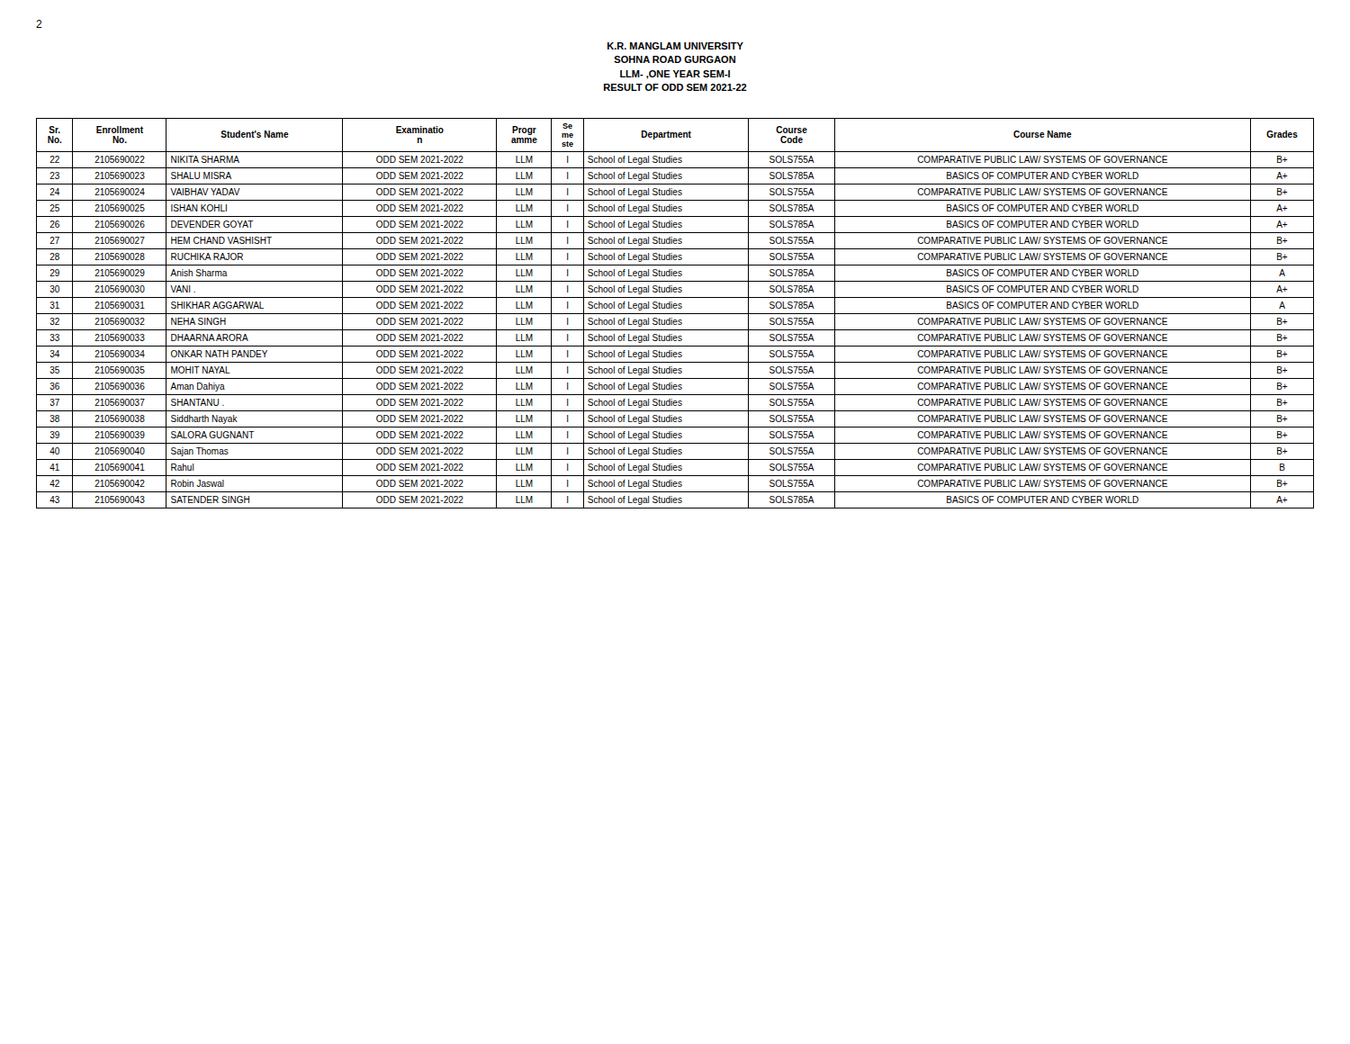2
K.R. MANGLAM UNIVERSITY
SOHNA ROAD GURGAON
LLM- ,ONE YEAR SEM-I
RESULT OF ODD SEM 2021-22
| Sr. No. | Enrollment No. | Student's Name | Examinatio n | Progr amme | Se me ste | Department | Course Code | Course Name | Grades |
| --- | --- | --- | --- | --- | --- | --- | --- | --- | --- |
| 22 | 2105690022 | NIKITA SHARMA | ODD SEM 2021-2022 | LLM | I | School of Legal Studies | SOLS755A | COMPARATIVE PUBLIC LAW/ SYSTEMS OF GOVERNANCE | B+ |
| 23 | 2105690023 | SHALU MISRA | ODD SEM 2021-2022 | LLM | I | School of Legal Studies | SOLS785A | BASICS OF COMPUTER AND CYBER WORLD | A+ |
| 24 | 2105690024 | VAIBHAV YADAV | ODD SEM 2021-2022 | LLM | I | School of Legal Studies | SOLS755A | COMPARATIVE PUBLIC LAW/ SYSTEMS OF GOVERNANCE | B+ |
| 25 | 2105690025 | ISHAN KOHLI | ODD SEM 2021-2022 | LLM | I | School of Legal Studies | SOLS785A | BASICS OF COMPUTER AND CYBER WORLD | A+ |
| 26 | 2105690026 | DEVENDER GOYAT | ODD SEM 2021-2022 | LLM | I | School of Legal Studies | SOLS785A | BASICS OF COMPUTER AND CYBER WORLD | A+ |
| 27 | 2105690027 | HEM CHAND VASHISHT | ODD SEM 2021-2022 | LLM | I | School of Legal Studies | SOLS755A | COMPARATIVE PUBLIC LAW/ SYSTEMS OF GOVERNANCE | B+ |
| 28 | 2105690028 | RUCHIKA RAJOR | ODD SEM 2021-2022 | LLM | I | School of Legal Studies | SOLS755A | COMPARATIVE PUBLIC LAW/ SYSTEMS OF GOVERNANCE | B+ |
| 29 | 2105690029 | Anish Sharma | ODD SEM 2021-2022 | LLM | I | School of Legal Studies | SOLS785A | BASICS OF COMPUTER AND CYBER WORLD | A |
| 30 | 2105690030 | VANI . | ODD SEM 2021-2022 | LLM | I | School of Legal Studies | SOLS785A | BASICS OF COMPUTER AND CYBER WORLD | A+ |
| 31 | 2105690031 | SHIKHAR AGGARWAL | ODD SEM 2021-2022 | LLM | I | School of Legal Studies | SOLS785A | BASICS OF COMPUTER AND CYBER WORLD | A |
| 32 | 2105690032 | NEHA SINGH | ODD SEM 2021-2022 | LLM | I | School of Legal Studies | SOLS755A | COMPARATIVE PUBLIC LAW/ SYSTEMS OF GOVERNANCE | B+ |
| 33 | 2105690033 | DHAARNA ARORA | ODD SEM 2021-2022 | LLM | I | School of Legal Studies | SOLS755A | COMPARATIVE PUBLIC LAW/ SYSTEMS OF GOVERNANCE | B+ |
| 34 | 2105690034 | ONKAR NATH PANDEY | ODD SEM 2021-2022 | LLM | I | School of Legal Studies | SOLS755A | COMPARATIVE PUBLIC LAW/ SYSTEMS OF GOVERNANCE | B+ |
| 35 | 2105690035 | MOHIT NAYAL | ODD SEM 2021-2022 | LLM | I | School of Legal Studies | SOLS755A | COMPARATIVE PUBLIC LAW/ SYSTEMS OF GOVERNANCE | B+ |
| 36 | 2105690036 | Aman Dahiya | ODD SEM 2021-2022 | LLM | I | School of Legal Studies | SOLS755A | COMPARATIVE PUBLIC LAW/ SYSTEMS OF GOVERNANCE | B+ |
| 37 | 2105690037 | SHANTANU . | ODD SEM 2021-2022 | LLM | I | School of Legal Studies | SOLS755A | COMPARATIVE PUBLIC LAW/ SYSTEMS OF GOVERNANCE | B+ |
| 38 | 2105690038 | Siddharth Nayak | ODD SEM 2021-2022 | LLM | I | School of Legal Studies | SOLS755A | COMPARATIVE PUBLIC LAW/ SYSTEMS OF GOVERNANCE | B+ |
| 39 | 2105690039 | SALORA GUGNANT | ODD SEM 2021-2022 | LLM | I | School of Legal Studies | SOLS755A | COMPARATIVE PUBLIC LAW/ SYSTEMS OF GOVERNANCE | B+ |
| 40 | 2105690040 | Sajan Thomas | ODD SEM 2021-2022 | LLM | I | School of Legal Studies | SOLS755A | COMPARATIVE PUBLIC LAW/ SYSTEMS OF GOVERNANCE | B+ |
| 41 | 2105690041 | Rahul | ODD SEM 2021-2022 | LLM | I | School of Legal Studies | SOLS755A | COMPARATIVE PUBLIC LAW/ SYSTEMS OF GOVERNANCE | B |
| 42 | 2105690042 | Robin Jaswal | ODD SEM 2021-2022 | LLM | I | School of Legal Studies | SOLS755A | COMPARATIVE PUBLIC LAW/ SYSTEMS OF GOVERNANCE | B+ |
| 43 | 2105690043 | SATENDER SINGH | ODD SEM 2021-2022 | LLM | I | School of Legal Studies | SOLS785A | BASICS OF COMPUTER AND CYBER WORLD | A+ |